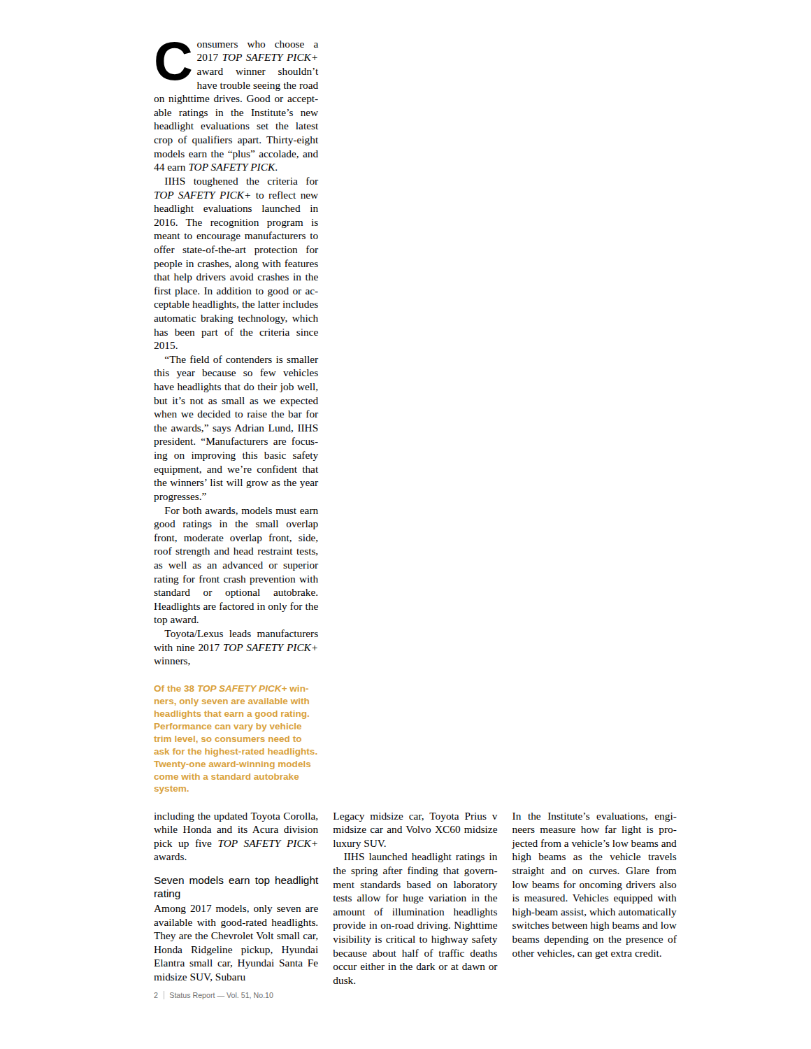Consumers who choose a 2017 TOP SAFETY PICK+ award winner shouldn’t have trouble seeing the road on nighttime drives. Good or acceptable ratings in the Institute’s new headlight evaluations set the latest crop of qualifiers apart. Thirty-eight models earn the “plus” accolade, and 44 earn TOP SAFETY PICK.
IIHS toughened the criteria for TOP SAFETY PICK+ to reflect new headlight evaluations launched in 2016. The recognition program is meant to encourage manufacturers to offer state-of-the-art protection for people in crashes, along with features that help drivers avoid crashes in the first place. In addition to good or acceptable headlights, the latter includes automatic braking technology, which has been part of the criteria since 2015.
“The field of contenders is smaller this year because so few vehicles have headlights that do their job well, but it’s not as small as we expected when we decided to raise the bar for the awards,” says Adrian Lund, IIHS president. “Manufacturers are focusing on improving this basic safety equipment, and we’re confident that the winners’ list will grow as the year progresses.”
For both awards, models must earn good ratings in the small overlap front, moderate overlap front, side, roof strength and head restraint tests, as well as an advanced or superior rating for front crash prevention with standard or optional autobrake. Headlights are factored in only for the top award.
Toyota/Lexus leads manufacturers with nine 2017 TOP SAFETY PICK+ winners,
Of the 38 TOP SAFETY PICK+ winners, only seven are available with headlights that earn a good rating. Performance can vary by vehicle trim level, so consumers need to ask for the highest-rated headlights. Twenty-one award-winning models come with a standard autobrake system.
including the updated Toyota Corolla, while Honda and its Acura division pick up five TOP SAFETY PICK+ awards.
Seven models earn top headlight rating
Among 2017 models, only seven are available with good-rated headlights. They are the Chevrolet Volt small car, Honda Ridgeline pickup, Hyundai Elantra small car, Hyundai Santa Fe midsize SUV, Subaru
Legacy midsize car, Toyota Prius v midsize car and Volvo XC60 midsize luxury SUV.
IIHS launched headlight ratings in the spring after finding that government standards based on laboratory tests allow for huge variation in the amount of illumination headlights provide in on-road driving. Nighttime visibility is critical to highway safety because about half of traffic deaths occur either in the dark or at dawn or dusk.
In the Institute’s evaluations, engineers measure how far light is projected from a vehicle’s low beams and high beams as the vehicle travels straight and on curves. Glare from low beams for oncoming drivers also is measured. Vehicles equipped with high-beam assist, which automatically switches between high beams and low beams depending on the presence of other vehicles, can get extra credit.
2 Status Report — Vol. 51, No.10